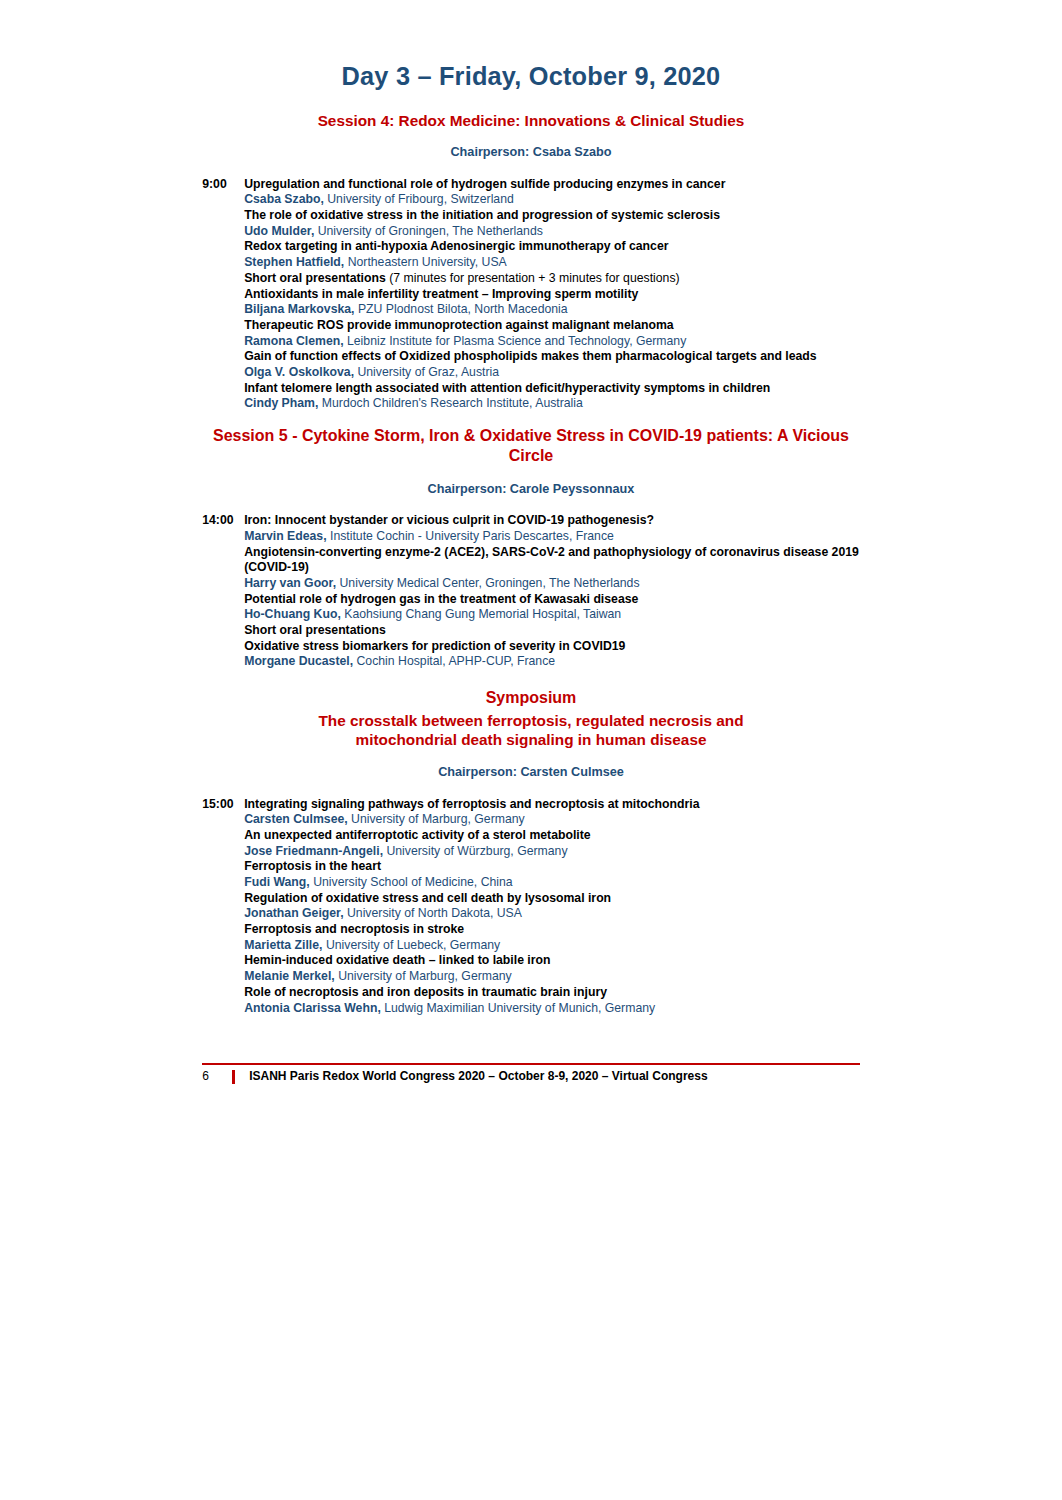Day 3 – Friday, October 9, 2020
Session 4: Redox Medicine: Innovations & Clinical Studies
Chairperson: Csaba Szabo
| 9:00 | Upregulation and functional role of hydrogen sulfide producing enzymes in cancer Csaba Szabo, University of Fribourg, Switzerland |
| | The role of oxidative stress in the initiation and progression of systemic sclerosis Udo Mulder, University of Groningen, The Netherlands |
| | Redox targeting in anti-hypoxia Adenosinergic immunotherapy of cancer Stephen Hatfield, Northeastern University, USA |
| | Short oral presentations (7 minutes for presentation + 3 minutes for questions) |
| | Antioxidants in male infertility treatment – Improving sperm motility Biljana Markovska, PZU Plodnost Bilota, North Macedonia |
| | Therapeutic ROS provide immunoprotection against malignant melanoma Ramona Clemen, Leibniz Institute for Plasma Science and Technology, Germany |
| | Gain of function effects of Oxidized phospholipids makes them pharmacological targets and leads Olga V. Oskolkova, University of Graz, Austria |
| | Infant telomere length associated with attention deficit/hyperactivity symptoms in children Cindy Pham, Murdoch Children's Research Institute, Australia |
Session 5 - Cytokine Storm, Iron & Oxidative Stress in COVID-19 patients: A Vicious Circle
Chairperson: Carole Peyssonnaux
| 14:00 | Iron: Innocent bystander or vicious culprit in COVID-19 pathogenesis? Marvin Edeas, Institute Cochin - University Paris Descartes, France |
| | Angiotensin-converting enzyme-2 (ACE2), SARS-CoV-2 and pathophysiology of coronavirus disease 2019 (COVID-19) Harry van Goor, University Medical Center, Groningen, The Netherlands |
| | Potential role of hydrogen gas in the treatment of Kawasaki disease Ho-Chuang Kuo, Kaohsiung Chang Gung Memorial Hospital, Taiwan |
| | Short oral presentations |
| | Oxidative stress biomarkers for prediction of severity in COVID19 Morgane Ducastel, Cochin Hospital, APHP-CUP, France |
Symposium
The crosstalk between ferroptosis, regulated necrosis and
mitochondrial death signaling in human disease
Chairperson: Carsten Culmsee
| 15:00 | Integrating signaling pathways of ferroptosis and necroptosis at mitochondria Carsten Culmsee, University of Marburg, Germany |
| | An unexpected antiferroptotic activity of a sterol metabolite Jose Friedmann-Angeli, University of Würzburg, Germany |
| | Ferroptosis in the heart Fudi Wang, University School of Medicine, China |
| | Regulation of oxidative stress and cell death by lysosomal iron Jonathan Geiger, University of North Dakota, USA |
| | Ferroptosis and necroptosis in stroke Marietta Zille, University of Luebeck, Germany |
| | Hemin-induced oxidative death – linked to labile iron Melanie Merkel, University of Marburg, Germany |
| | Role of necroptosis and iron deposits in traumatic brain injury Antonia Clarissa Wehn, Ludwig Maximilian University of Munich, Germany |
6
ISANH Paris Redox World Congress 2020 – October 8-9, 2020 – Virtual Congress